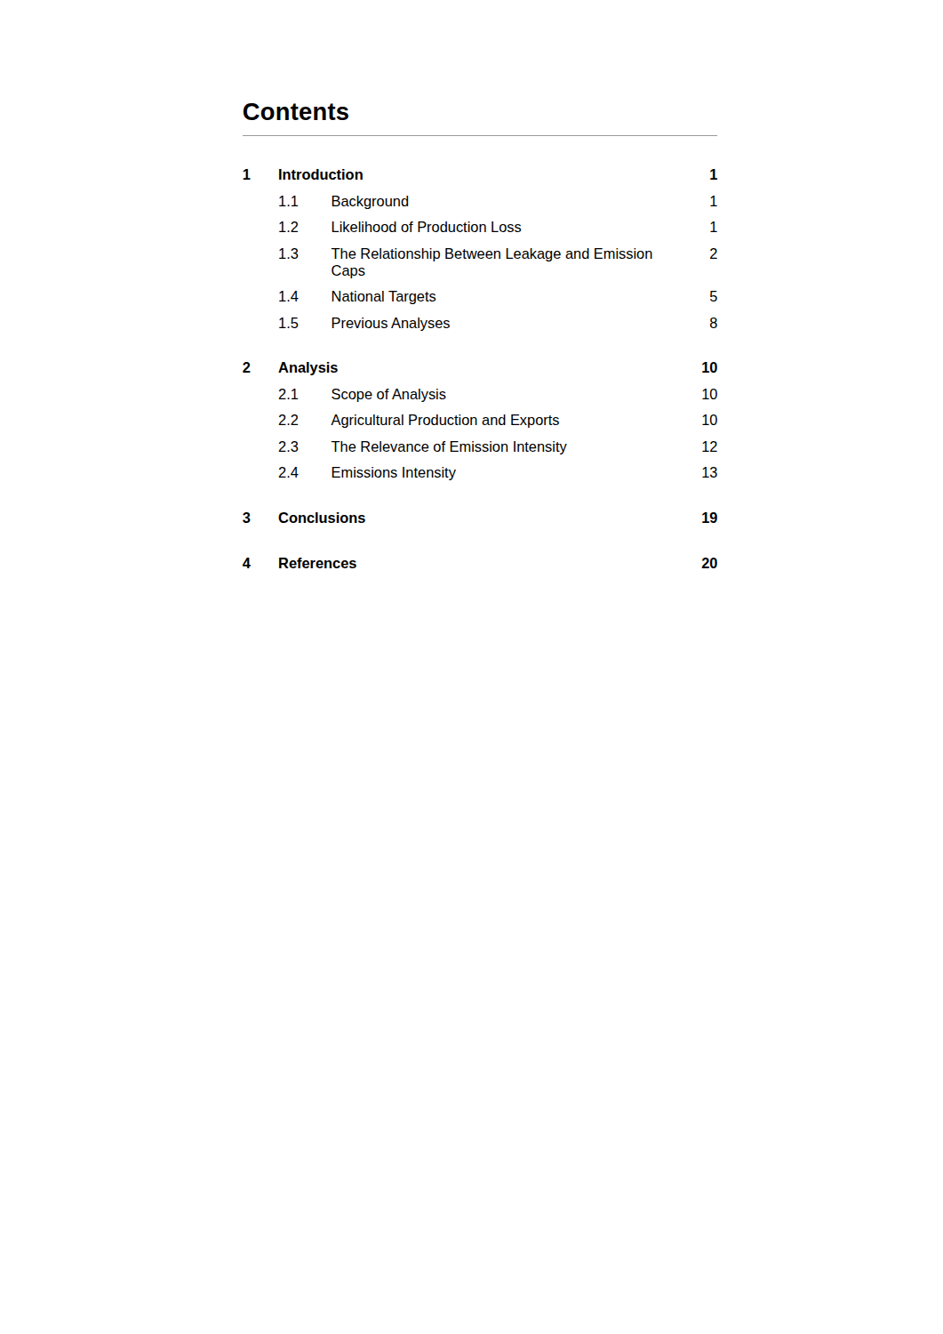Contents
| 1 | Introduction | 1 |
| | 1.1 | Background | 1 |
| | 1.2 | Likelihood of Production Loss | 1 |
| | 1.3 | The Relationship Between Leakage and Emission Caps | 2 |
| | 1.4 | National Targets | 5 |
| | 1.5 | Previous Analyses | 8 |
| 2 | Analysis | 10 |
| | 2.1 | Scope of Analysis | 10 |
| | 2.2 | Agricultural Production and Exports | 10 |
| | 2.3 | The Relevance of Emission Intensity | 12 |
| | 2.4 | Emissions Intensity | 13 |
| 3 | Conclusions | 19 |
| 4 | References | 20 |